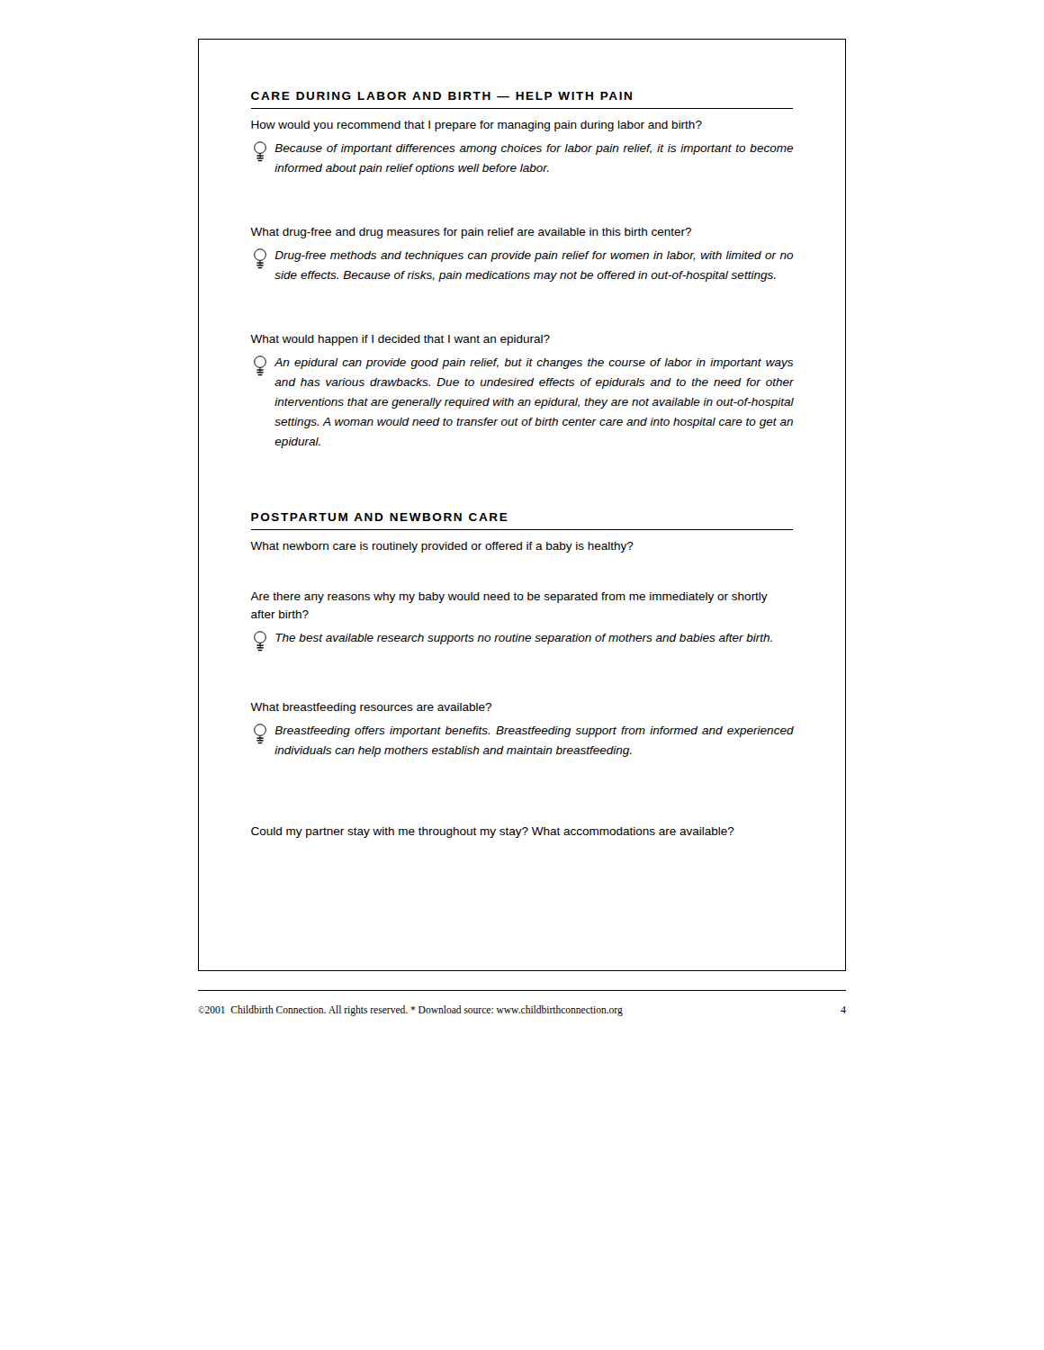Care during labor and birth — help with pain
How would you recommend that I prepare for managing pain during labor and birth?
Because of important differences among choices for labor pain relief, it is important to become informed about pain relief options well before labor.
What drug-free and drug measures for pain relief are available in this birth center?
Drug-free methods and techniques can provide pain relief for women in labor, with limited or no side effects. Because of risks, pain medications may not be offered in out-of-hospital settings.
What would happen if I decided that I want an epidural?
An epidural can provide good pain relief, but it changes the course of labor in important ways and has various drawbacks. Due to undesired effects of epidurals and to the need for other interventions that are generally required with an epidural, they are not available in out-of-hospital settings. A woman would need to transfer out of birth center care and into hospital care to get an epidural.
Postpartum and newborn care
What newborn care is routinely provided or offered if a baby is healthy?
Are there any reasons why my baby would need to be separated from me immediately or shortly after birth?
The best available research supports no routine separation of mothers and babies after birth.
What breastfeeding resources are available?
Breastfeeding offers important benefits. Breastfeeding support from informed and experienced individuals can help mothers establish and maintain breastfeeding.
Could my partner stay with me throughout my stay? What accommodations are available?
©2001 Childbirth Connection. All rights reserved. * Download source: www.childbirthconnection.org
4